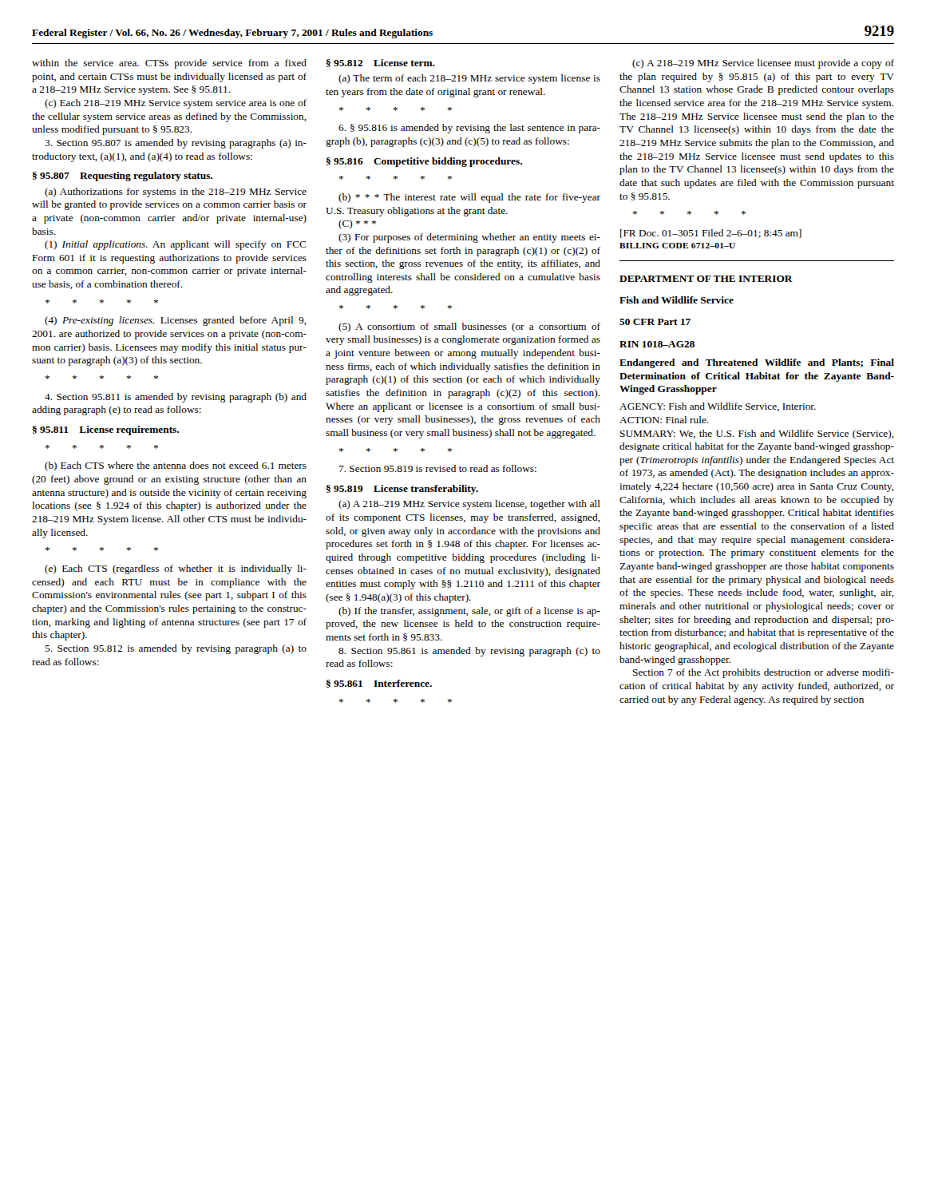Federal Register / Vol. 66, No. 26 / Wednesday, February 7, 2001 / Rules and Regulations
9219
within the service area. CTSs provide service from a fixed point, and certain CTSs must be individually licensed as part of a 218–219 MHz Service system. See § 95.811.
(c) Each 218–219 MHz Service system service area is one of the cellular system service areas as defined by the Commission, unless modified pursuant to § 95.823.
3. Section 95.807 is amended by revising paragraphs (a) introductory text, (a)(1), and (a)(4) to read as follows:
§ 95.807 Requesting regulatory status.
(a) Authorizations for systems in the 218–219 MHz Service will be granted to provide services on a common carrier basis or a private (non-common carrier and/or private internal-use) basis.
(1) Initial applications. An applicant will specify on FCC Form 601 if it is requesting authorizations to provide services on a common carrier, non-common carrier or private internal-use basis, of a combination thereof.
* * * * *
(4) Pre-existing licenses. Licenses granted before April 9, 2001. are authorized to provide services on a private (non-common carrier) basis. Licensees may modify this initial status pursuant to paragraph (a)(3) of this section.
* * * * *
4. Section 95.811 is amended by revising paragraph (b) and adding paragraph (e) to read as follows:
§ 95.811 License requirements.
* * * * *
(b) Each CTS where the antenna does not exceed 6.1 meters (20 feet) above ground or an existing structure (other than an antenna structure) and is outside the vicinity of certain receiving locations (see § 1.924 of this chapter) is authorized under the 218–219 MHz System license. All other CTS must be individually licensed.
* * * * *
(e) Each CTS (regardless of whether it is individually licensed) and each RTU must be in compliance with the Commission's environmental rules (see part 1, subpart I of this chapter) and the Commission's rules pertaining to the construction, marking and lighting of antenna structures (see part 17 of this chapter).
5. Section 95.812 is amended by revising paragraph (a) to read as follows:
§ 95.812 License term.
(a) The term of each 218–219 MHz service system license is ten years from the date of original grant or renewal.
* * * * *
6. § 95.816 is amended by revising the last sentence in paragraph (b), paragraphs (c)(3) and (c)(5) to read as follows:
§ 95.816 Competitive bidding procedures.
* * * * *
(b) * * * The interest rate will equal the rate for five-year U.S. Treasury obligations at the grant date.
(C) * * *
(3) For purposes of determining whether an entity meets either of the definitions set forth in paragraph (c)(1) or (c)(2) of this section, the gross revenues of the entity, its affiliates, and controlling interests shall be considered on a cumulative basis and aggregated.
* * * * *
(5) A consortium of small businesses (or a consortium of very small businesses) is a conglomerate organization formed as a joint venture between or among mutually independent business firms, each of which individually satisfies the definition in paragraph (c)(1) of this section (or each of which individually satisfies the definition in paragraph (c)(2) of this section). Where an applicant or licensee is a consortium of small businesses (or very small businesses), the gross revenues of each small business (or very small business) shall not be aggregated.
* * * * *
7. Section 95.819 is revised to read as follows:
§ 95.819 License transferability.
(a) A 218–219 MHz Service system license, together with all of its component CTS licenses, may be transferred, assigned, sold, or given away only in accordance with the provisions and procedures set forth in § 1.948 of this chapter. For licenses acquired through competitive bidding procedures (including licenses obtained in cases of no mutual exclusivity), designated entities must comply with §§ 1.2110 and 1.2111 of this chapter (see § 1.948(a)(3) of this chapter).
(b) If the transfer, assignment, sale, or gift of a license is approved, the new licensee is held to the construction requirements set forth in § 95.833.
8. Section 95.861 is amended by revising paragraph (c) to read as follows:
§ 95.861 Interference.
* * * * *
(c) A 218–219 MHz Service licensee must provide a copy of the plan required by § 95.815 (a) of this part to every TV Channel 13 station whose Grade B predicted contour overlaps the licensed service area for the 218–219 MHz Service system. The 218–219 MHz Service licensee must send the plan to the TV Channel 13 licensee(s) within 10 days from the date the 218–219 MHz Service submits the plan to the Commission, and the 218–219 MHz Service licensee must send updates to this plan to the TV Channel 13 licensee(s) within 10 days from the date that such updates are filed with the Commission pursuant to § 95.815.
* * * * *
[FR Doc. 01–3051 Filed 2–6–01; 8:45 am]
BILLING CODE 6712–01–U
DEPARTMENT OF THE INTERIOR
Fish and Wildlife Service
50 CFR Part 17
RIN 1018–AG28
Endangered and Threatened Wildlife and Plants; Final Determination of Critical Habitat for the Zayante Band-Winged Grasshopper
AGENCY: Fish and Wildlife Service, Interior.
ACTION: Final rule.
SUMMARY: We, the U.S. Fish and Wildlife Service (Service), designate critical habitat for the Zayante band-winged grasshopper (Trimerotropis infantilis) under the Endangered Species Act of 1973, as amended (Act). The designation includes an approximately 4,224 hectare (10,560 acre) area in Santa Cruz County, California, which includes all areas known to be occupied by the Zayante band-winged grasshopper. Critical habitat identifies specific areas that are essential to the conservation of a listed species, and that may require special management considerations or protection. The primary constituent elements for the Zayante band-winged grasshopper are those habitat components that are essential for the primary physical and biological needs of the species. These needs include food, water, sunlight, air, minerals and other nutritional or physiological needs; cover or shelter; sites for breeding and reproduction and dispersal; protection from disturbance; and habitat that is representative of the historic geographical, and ecological distribution of the Zayante band-winged grasshopper.
Section 7 of the Act prohibits destruction or adverse modification of critical habitat by any activity funded, authorized, or carried out by any Federal agency. As required by section